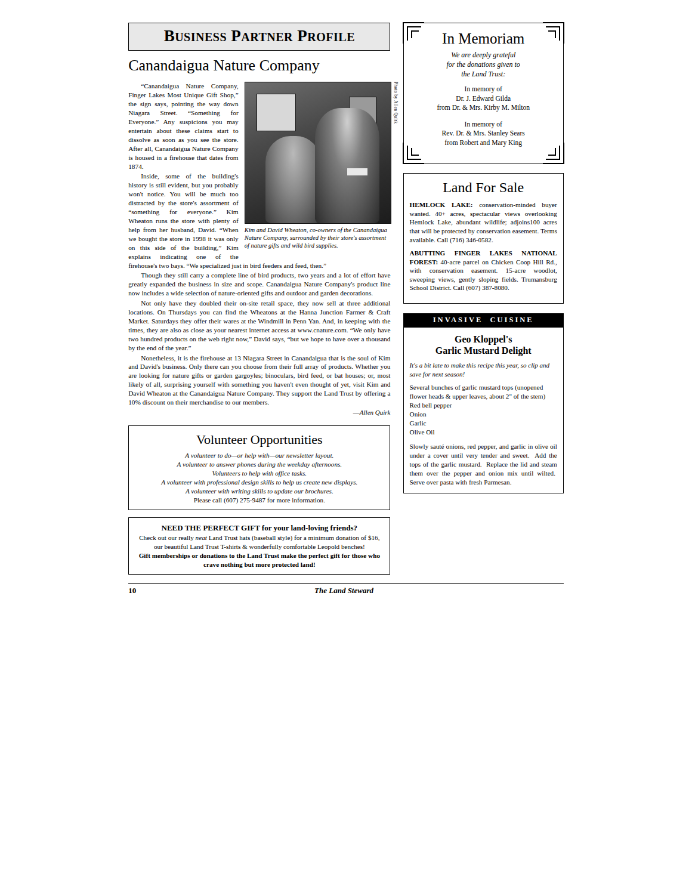BUSINESS PARTNER PROFILE
Canandaigua Nature Company
Photo by Allen Quirk
Kim and David Wheaton, co-owners of the Canandaigua Nature Company, surrounded by their store's assortment of nature gifts and wild bird supplies.
“Canandaigua Nature Company, Finger Lakes Most Unique Gift Shop,” the sign says, pointing the way down Niagara Street. “Something for Everyone.” Any suspicions you may entertain about these claims start to dissolve as soon as you see the store. After all, Canandaigua Nature Company is housed in a firehouse that dates from 1874.
Inside, some of the building's history is still evident, but you probably won't notice. You will be much too distracted by the store's assortment of “something for everyone.” Kim Wheaton runs the store with plenty of help from her husband, David. “When we bought the store in 1998 it was only on this side of the building,” Kim explains indicating one of the firehouse's two bays. “We specialized just in bird feeders and feed, then.”
Though they still carry a complete line of bird products, two years and a lot of effort have greatly expanded the business in size and scope. Canandaigua Nature Company's product line now includes a wide selection of nature-oriented gifts and outdoor and garden decorations.
Not only have they doubled their on-site retail space, they now sell at three additional locations. On Thursdays you can find the Wheatons at the Hanna Junction Farmer & Craft Market. Saturdays they offer their wares at the Windmill in Penn Yan. And, in keeping with the times, they are also as close as your nearest internet access at www.cnature.com. “We only have two hundred products on the web right now,” David says, “but we hope to have over a thousand by the end of the year.”
Nonetheless, it is the firehouse at 13 Niagara Street in Canandaigua that is the soul of Kim and David's business. Only there can you choose from their full array of products. Whether you are looking for nature gifts or garden gargoyles; binoculars, bird feed, or bat houses; or, most likely of all, surprising yourself with something you haven't even thought of yet, visit Kim and David Wheaton at the Canandaigua Nature Company. They support the Land Trust by offering a 10% discount on their merchandise to our members.
—Allen Quirk
Volunteer Opportunities
A volunteer to do—or help with—our newsletter layout.
A volunteer to answer phones during the weekday afternoons.
Volunteers to help with office tasks.
A volunteer with professional design skills to help us create new displays.
A volunteer with writing skills to update our brochures.
Please call (607) 275-9487 for more information.
NEED THE PERFECT GIFT for your land-loving friends?
Check out our really neat Land Trust hats (baseball style) for a minimum donation of $16, our beautiful Land Trust T-shirts & wonderfully comfortable Leopold benches!
Gift memberships or donations to the Land Trust make the perfect gift for those who crave nothing but more protected land!
In Memoriam
We are deeply grateful
for the donations given to
the Land Trust:
In memory of
Dr. J. Edward Gilda
from Dr. & Mrs. Kirby M. Milton
In memory of
Rev. Dr. & Mrs. Stanley Sears
from Robert and Mary King
Land For Sale
HEMLOCK LAKE: conservation-minded buyer wanted. 40+ acres, spectacular views overlooking Hemlock Lake, abundant wildlife; adjoins100 acres that will be protected by conservation easement. Terms available. Call (716) 346-0582.
ABUTTING FINGER LAKES NATIONAL FOREST: 40-acre parcel on Chicken Coop Hill Rd., with conservation easement. 15-acre woodlot, sweeping views, gently sloping fields. Trumansburg School District. Call (607) 387-8080.
INVASIVE CUISINE
Geo Kloppel's
Garlic Mustard Delight
It's a bit late to make this recipe this year, so clip and save for next season!
Several bunches of garlic mustard tops (unopened flower heads & upper leaves, about 2" of the stem)
Red bell pepper
Onion
Garlic
Olive Oil
Slowly sauté onions, red pepper, and garlic in olive oil under a cover until very tender and sweet. Add the tops of the garlic mustard. Replace the lid and steam them over the pepper and onion mix until wilted. Serve over pasta with fresh Parmesan.
10
The Land Steward